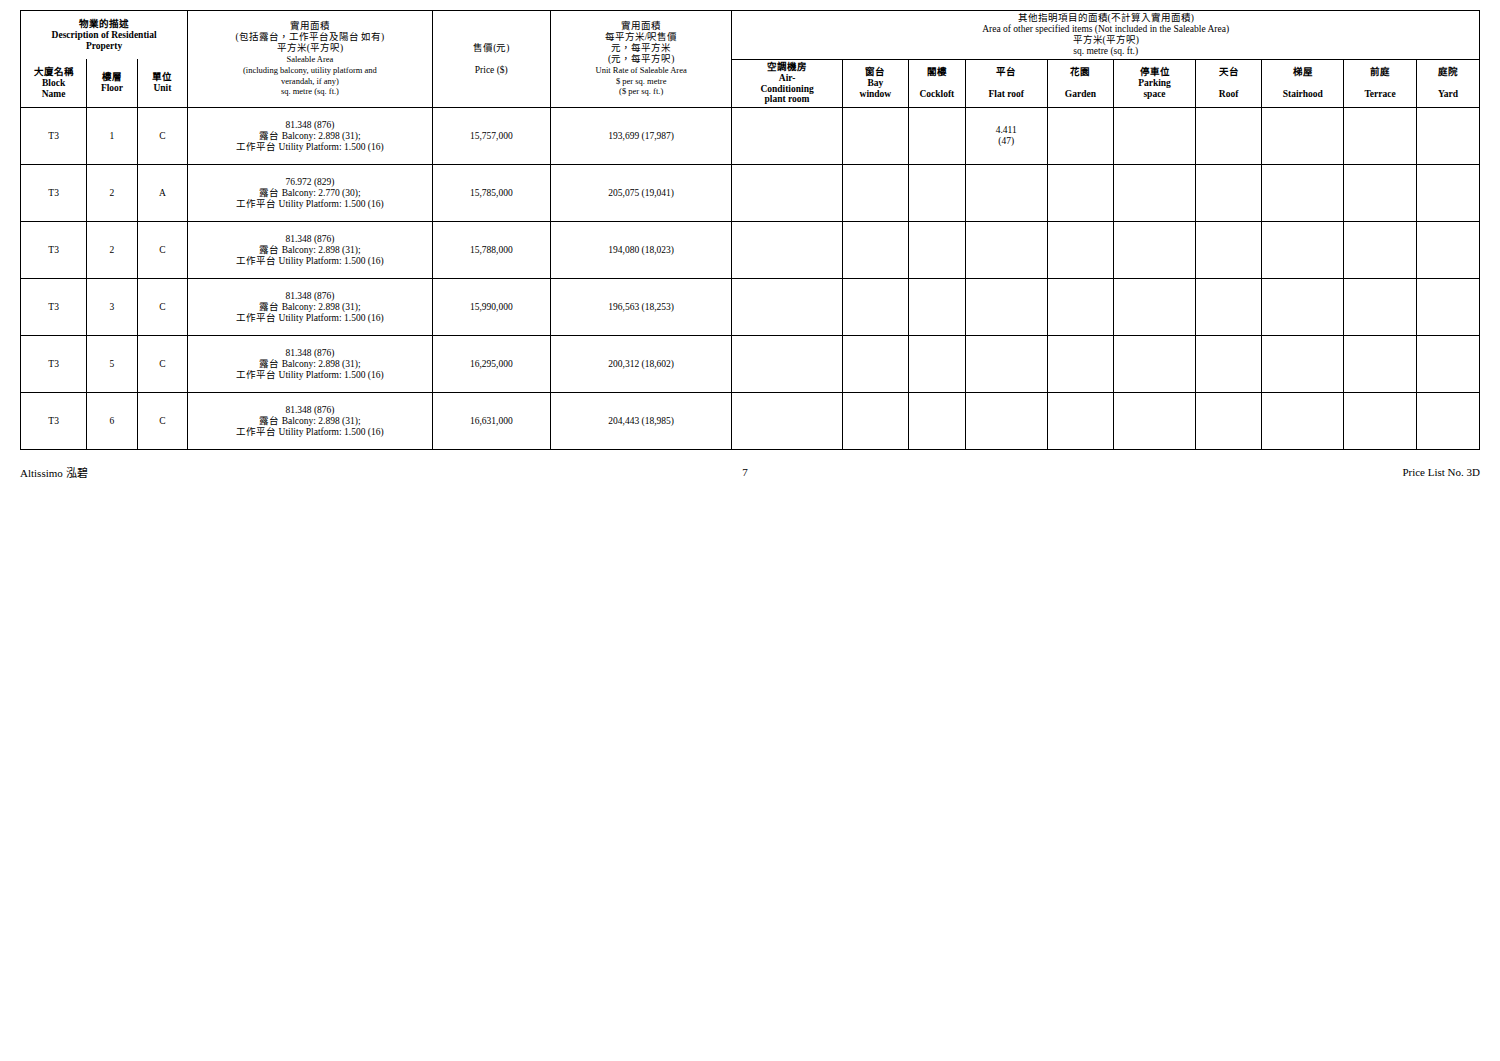| 物業的描述 Description of Residential Property | 實用面積 (包括露台，工作平台及陽台 如有) 平方米(平方呎) Saleable Area (including balcony, utility platform and verandah, if any) sq. metre (sq. ft.) | 售價(元) Price ($) | 實用面積 每平方米/呎售價 元，每平方米 (元，每平方呎) Unit Rate of Saleable Area $ per sq. metre ($ per sq. ft.) | 其他指明項目的面積(不計算入實用面積) Area of other specified items (Not included in the Saleable Area) 平方米(平方呎) sq. metre (sq. ft.) |
| --- | --- | --- | --- | --- |
| 大廈名稱 Block Name | 樓層 Floor | 單位 Unit | 空調機房 Air- Conditioning plant room | 窗台 Bay window | 閣樓 Cockloft | 平台 Flat roof | 花園 Garden | 停車位 Parking space | 天台 Roof | 梯屋 Stairhood | 前庭 Terrace | 庭院 Yard |
| T3 | 1 | C | 81.348 (876) 露台 Balcony: 2.898 (31); 工作平台 Utility Platform: 1.500 (16) | 15,757,000 | 193,699 (17,987) | | | | 4.411 (47) | | | | | | |
| T3 | 2 | A | 76.972 (829) 露台 Balcony: 2.770 (30); 工作平台 Utility Platform: 1.500 (16) | 15,785,000 | 205,075 (19,041) | | | | | | | | | | |
| T3 | 2 | C | 81.348 (876) 露台 Balcony: 2.898 (31); 工作平台 Utility Platform: 1.500 (16) | 15,788,000 | 194,080 (18,023) | | | | | | | | | | |
| T3 | 3 | C | 81.348 (876) 露台 Balcony: 2.898 (31); 工作平台 Utility Platform: 1.500 (16) | 15,990,000 | 196,563 (18,253) | | | | | | | | | | |
| T3 | 5 | C | 81.348 (876) 露台 Balcony: 2.898 (31); 工作平台 Utility Platform: 1.500 (16) | 16,295,000 | 200,312 (18,602) | | | | | | | | | | |
| T3 | 6 | C | 81.348 (876) 露台 Balcony: 2.898 (31); 工作平台 Utility Platform: 1.500 (16) | 16,631,000 | 204,443 (18,985) | | | | | | | | | | |
Altissimo 泓碧
7
Price List No. 3D